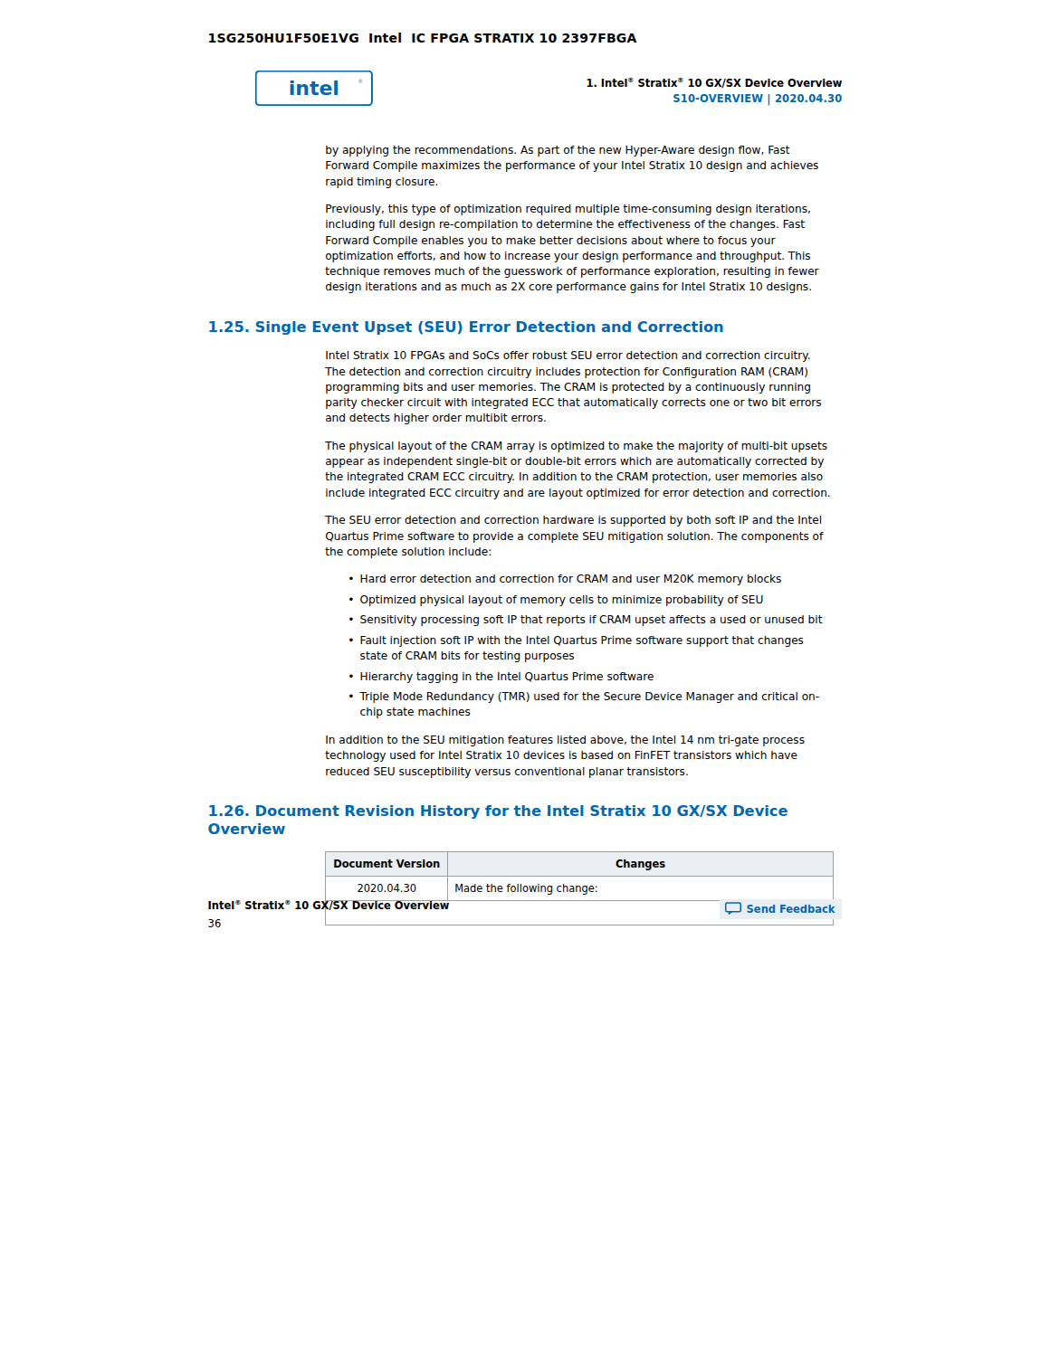1SG250HU1F50E1VG Intel IC FPGA STRATIX 10 2397FBGA
intel ®
1. Intel® Stratix® 10 GX/SX Device Overview
S10-OVERVIEW | 2020.04.30
by applying the recommendations. As part of the new Hyper-Aware design flow, Fast Forward Compile maximizes the performance of your Intel Stratix 10 design and achieves rapid timing closure.
Previously, this type of optimization required multiple time-consuming design iterations, including full design re-compilation to determine the effectiveness of the changes. Fast Forward Compile enables you to make better decisions about where to focus your optimization efforts, and how to increase your design performance and throughput. This technique removes much of the guesswork of performance exploration, resulting in fewer design iterations and as much as 2X core performance gains for Intel Stratix 10 designs.
1.25. Single Event Upset (SEU) Error Detection and Correction
Intel Stratix 10 FPGAs and SoCs offer robust SEU error detection and correction circuitry. The detection and correction circuitry includes protection for Configuration RAM (CRAM) programming bits and user memories. The CRAM is protected by a continuously running parity checker circuit with integrated ECC that automatically corrects one or two bit errors and detects higher order multibit errors.
The physical layout of the CRAM array is optimized to make the majority of multi-bit upsets appear as independent single-bit or double-bit errors which are automatically corrected by the integrated CRAM ECC circuitry. In addition to the CRAM protection, user memories also include integrated ECC circuitry and are layout optimized for error detection and correction.
The SEU error detection and correction hardware is supported by both soft IP and the Intel Quartus Prime software to provide a complete SEU mitigation solution. The components of the complete solution include:
Hard error detection and correction for CRAM and user M20K memory blocks
Optimized physical layout of memory cells to minimize probability of SEU
Sensitivity processing soft IP that reports if CRAM upset affects a used or unused bit
Fault injection soft IP with the Intel Quartus Prime software support that changes state of CRAM bits for testing purposes
Hierarchy tagging in the Intel Quartus Prime software
Triple Mode Redundancy (TMR) used for the Secure Device Manager and critical on-chip state machines
In addition to the SEU mitigation features listed above, the Intel 14 nm tri-gate process technology used for Intel Stratix 10 devices is based on FinFET transistors which have reduced SEU susceptibility versus conventional planar transistors.
1.26. Document Revision History for the Intel Stratix 10 GX/SX Device Overview
| Document Version | Changes |
| --- | --- |
| 2020.04.30 | Made the following change: |
| continued... |
Intel® Stratix® 10 GX/SX Device Overview
36
Send Feedback